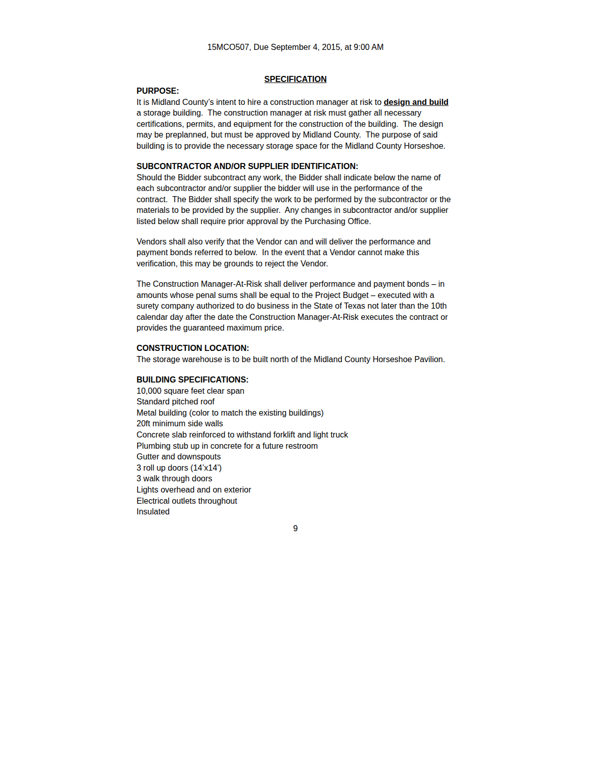15MCO507, Due September 4, 2015, at 9:00 AM
SPECIFICATION
PURPOSE:
It is Midland County’s intent to hire a construction manager at risk to design and build a storage building. The construction manager at risk must gather all necessary certifications, permits, and equipment for the construction of the building. The design may be preplanned, but must be approved by Midland County. The purpose of said building is to provide the necessary storage space for the Midland County Horseshoe.
SUBCONTRACTOR AND/OR SUPPLIER IDENTIFICATION:
Should the Bidder subcontract any work, the Bidder shall indicate below the name of each subcontractor and/or supplier the bidder will use in the performance of the contract. The Bidder shall specify the work to be performed by the subcontractor or the materials to be provided by the supplier. Any changes in subcontractor and/or supplier listed below shall require prior approval by the Purchasing Office.
Vendors shall also verify that the Vendor can and will deliver the performance and payment bonds referred to below. In the event that a Vendor cannot make this verification, this may be grounds to reject the Vendor.
The Construction Manager-At-Risk shall deliver performance and payment bonds – in amounts whose penal sums shall be equal to the Project Budget – executed with a surety company authorized to do business in the State of Texas not later than the 10th calendar day after the date the Construction Manager-At-Risk executes the contract or provides the guaranteed maximum price.
CONSTRUCTION LOCATION:
The storage warehouse is to be built north of the Midland County Horseshoe Pavilion.
BUILDING SPECIFICATIONS:
10,000 square feet clear span
Standard pitched roof
Metal building (color to match the existing buildings)
20ft minimum side walls
Concrete slab reinforced to withstand forklift and light truck
Plumbing stub up in concrete for a future restroom
Gutter and downspouts
3 roll up doors (14’x14’)
3 walk through doors
Lights overhead and on exterior
Electrical outlets throughout
Insulated
9